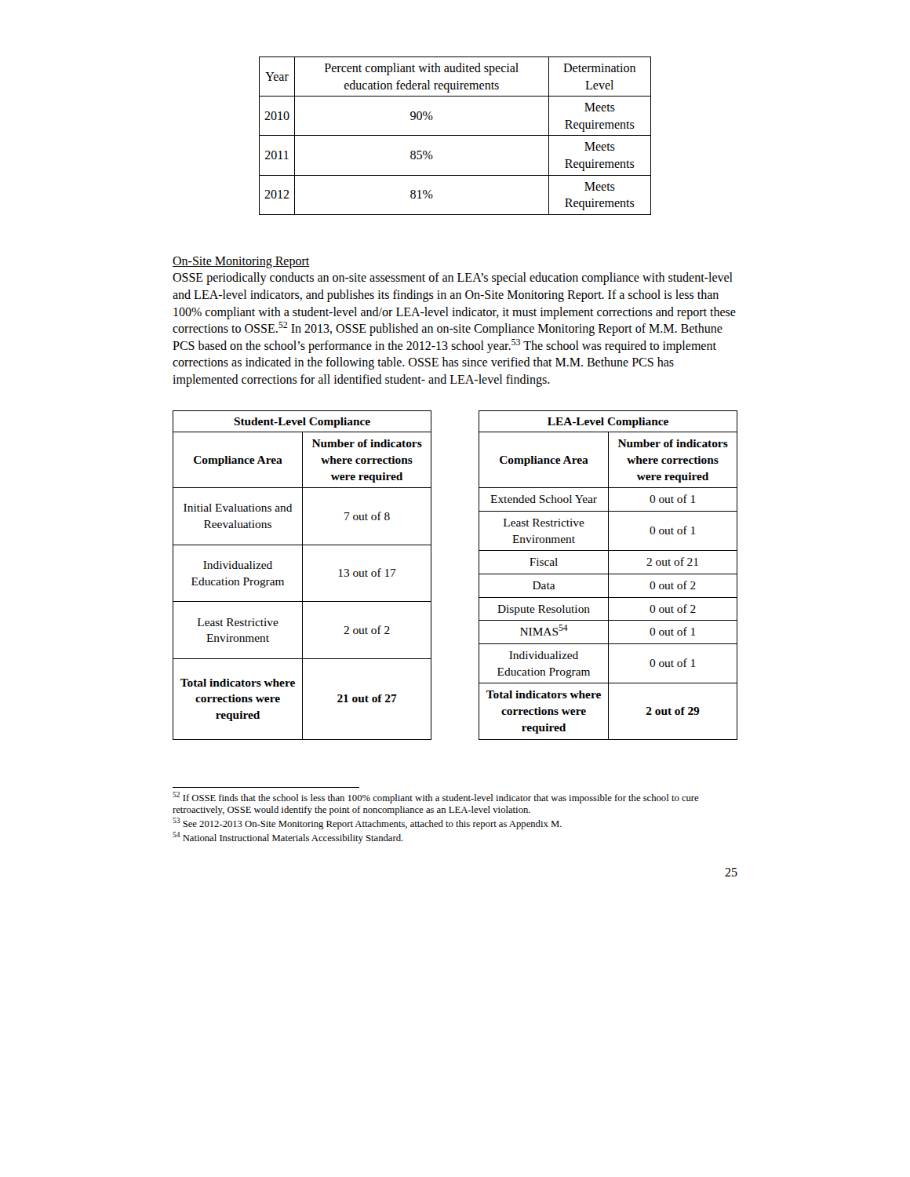| Year | Percent compliant with audited special education federal requirements | Determination Level |
| --- | --- | --- |
| 2010 | 90% | Meets Requirements |
| 2011 | 85% | Meets Requirements |
| 2012 | 81% | Meets Requirements |
On-Site Monitoring Report
OSSE periodically conducts an on-site assessment of an LEA’s special education compliance with student-level and LEA-level indicators, and publishes its findings in an On-Site Monitoring Report. If a school is less than 100% compliant with a student-level and/or LEA-level indicator, it must implement corrections and report these corrections to OSSE.52 In 2013, OSSE published an on-site Compliance Monitoring Report of M.M. Bethune PCS based on the school’s performance in the 2012-13 school year.53 The school was required to implement corrections as indicated in the following table. OSSE has since verified that M.M. Bethune PCS has implemented corrections for all identified student- and LEA-level findings.
Student-Level Compliance
| Compliance Area | Number of indicators where corrections were required |
| --- | --- |
| Initial Evaluations and Reevaluations | 7 out of 8 |
| Individualized Education Program | 13 out of 17 |
| Least Restrictive Environment | 2 out of 2 |
| Total indicators where corrections were required | 21 out of 27 |
LEA-Level Compliance
| Compliance Area | Number of indicators where corrections were required |
| --- | --- |
| Extended School Year | 0 out of 1 |
| Least Restrictive Environment | 0 out of 1 |
| Fiscal | 2 out of 21 |
| Data | 0 out of 2 |
| Dispute Resolution | 0 out of 2 |
| NIMAS 54 | 0 out of 1 |
| Individualized Education Program | 0 out of 1 |
| Total indicators where corrections were required | 2 out of 29 |
52 If OSSE finds that the school is less than 100% compliant with a student-level indicator that was impossible for the school to cure retroactively, OSSE would identify the point of noncompliance as an LEA-level violation.
53 See 2012-2013 On-Site Monitoring Report Attachments, attached to this report as Appendix M.
54 National Instructional Materials Accessibility Standard.
25